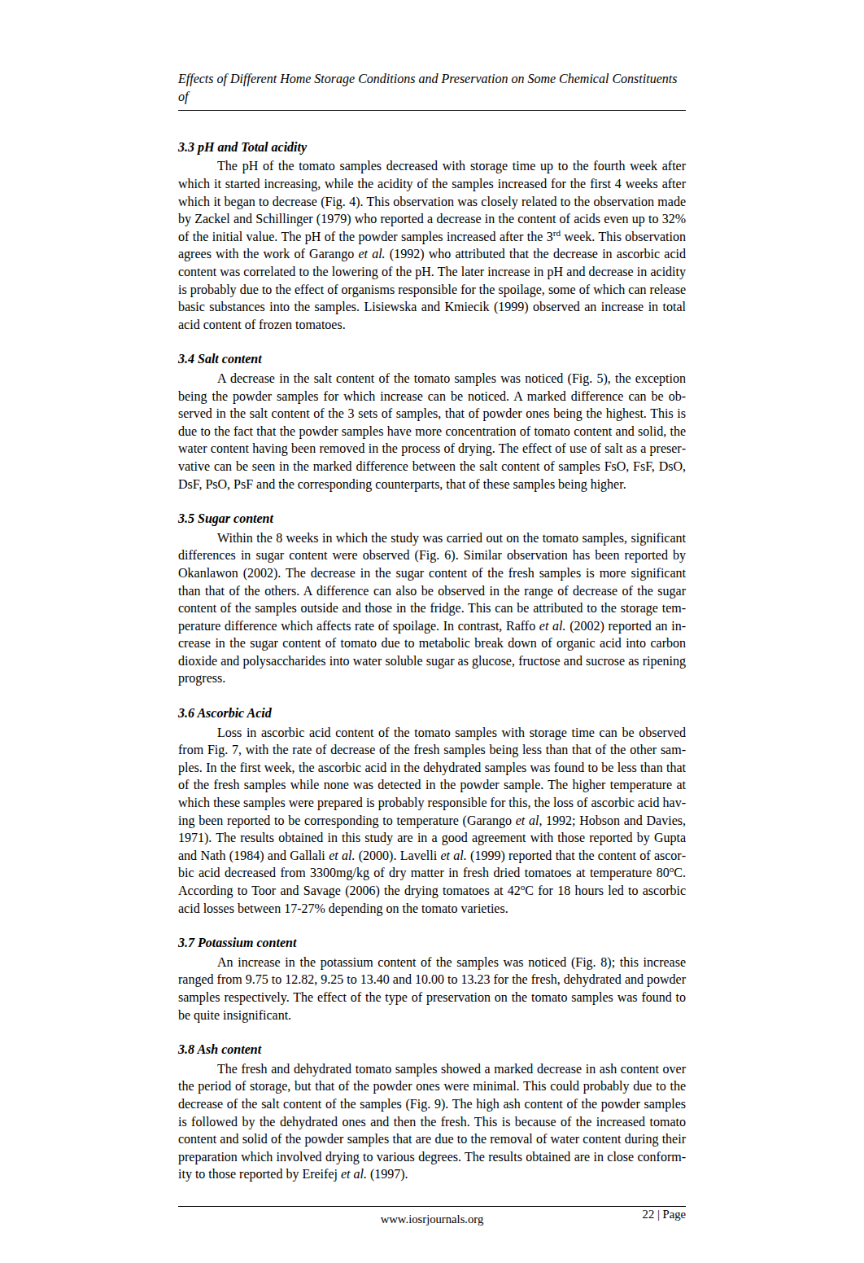Effects of Different Home Storage Conditions and Preservation on Some Chemical Constituents of
3.3 pH and Total acidity
The pH of the tomato samples decreased with storage time up to the fourth week after which it started increasing, while the acidity of the samples increased for the first 4 weeks after which it began to decrease (Fig. 4). This observation was closely related to the observation made by Zackel and Schillinger (1979) who reported a decrease in the content of acids even up to 32% of the initial value. The pH of the powder samples increased after the 3rd week. This observation agrees with the work of Garango et al. (1992) who attributed that the decrease in ascorbic acid content was correlated to the lowering of the pH. The later increase in pH and decrease in acidity is probably due to the effect of organisms responsible for the spoilage, some of which can release basic substances into the samples. Lisiewska and Kmiecik (1999) observed an increase in total acid content of frozen tomatoes.
3.4 Salt content
A decrease in the salt content of the tomato samples was noticed (Fig. 5), the exception being the powder samples for which increase can be noticed. A marked difference can be observed in the salt content of the 3 sets of samples, that of powder ones being the highest. This is due to the fact that the powder samples have more concentration of tomato content and solid, the water content having been removed in the process of drying. The effect of use of salt as a preservative can be seen in the marked difference between the salt content of samples FsO, FsF, DsO, DsF, PsO, PsF and the corresponding counterparts, that of these samples being higher.
3.5 Sugar content
Within the 8 weeks in which the study was carried out on the tomato samples, significant differences in sugar content were observed (Fig. 6). Similar observation has been reported by Okanlawon (2002). The decrease in the sugar content of the fresh samples is more significant than that of the others. A difference can also be observed in the range of decrease of the sugar content of the samples outside and those in the fridge. This can be attributed to the storage temperature difference which affects rate of spoilage. In contrast, Raffo et al. (2002) reported an increase in the sugar content of tomato due to metabolic break down of organic acid into carbon dioxide and polysaccharides into water soluble sugar as glucose, fructose and sucrose as ripening progress.
3.6 Ascorbic Acid
Loss in ascorbic acid content of the tomato samples with storage time can be observed from Fig. 7, with the rate of decrease of the fresh samples being less than that of the other samples. In the first week, the ascorbic acid in the dehydrated samples was found to be less than that of the fresh samples while none was detected in the powder sample. The higher temperature at which these samples were prepared is probably responsible for this, the loss of ascorbic acid having been reported to be corresponding to temperature (Garango et al, 1992; Hobson and Davies, 1971). The results obtained in this study are in a good agreement with those reported by Gupta and Nath (1984) and Gallali et al. (2000). Lavelli et al. (1999) reported that the content of ascorbic acid decreased from 3300mg/kg of dry matter in fresh dried tomatoes at temperature 80oC. According to Toor and Savage (2006) the drying tomatoes at 42oC for 18 hours led to ascorbic acid losses between 17-27% depending on the tomato varieties.
3.7 Potassium content
An increase in the potassium content of the samples was noticed (Fig. 8); this increase ranged from 9.75 to 12.82, 9.25 to 13.40 and 10.00 to 13.23 for the fresh, dehydrated and powder samples respectively. The effect of the type of preservation on the tomato samples was found to be quite insignificant.
3.8 Ash content
The fresh and dehydrated tomato samples showed a marked decrease in ash content over the period of storage, but that of the powder ones were minimal. This could probably due to the decrease of the salt content of the samples (Fig. 9). The high ash content of the powder samples is followed by the dehydrated ones and then the fresh. This is because of the increased tomato content and solid of the powder samples that are due to the removal of water content during their preparation which involved drying to various degrees. The results obtained are in close conformity to those reported by Ereifej et al. (1997).
www.iosrjournals.org
22 | Page